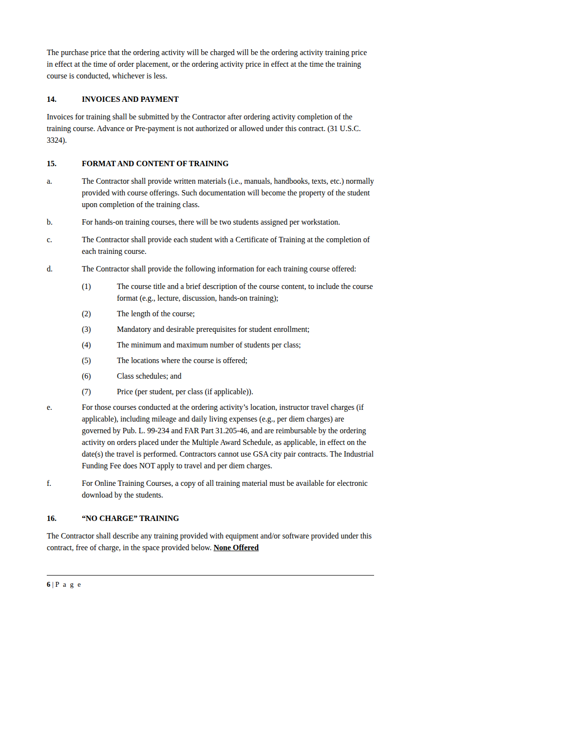The purchase price that the ordering activity will be charged will be the ordering activity training price in effect at the time of order placement, or the ordering activity price in effect at the time the training course is conducted, whichever is less.
14. Invoices and Payment
Invoices for training shall be submitted by the Contractor after ordering activity completion of the training course. Advance or Pre-payment is not authorized or allowed under this contract. (31 U.S.C. 3324).
15. Format and Content of Training
a. The Contractor shall provide written materials (i.e., manuals, handbooks, texts, etc.) normally provided with course offerings. Such documentation will become the property of the student upon completion of the training class.
b. For hands-on training courses, there will be two students assigned per workstation.
c. The Contractor shall provide each student with a Certificate of Training at the completion of each training course.
d. The Contractor shall provide the following information for each training course offered:
(1) The course title and a brief description of the course content, to include the course format (e.g., lecture, discussion, hands-on training);
(2) The length of the course;
(3) Mandatory and desirable prerequisites for student enrollment;
(4) The minimum and maximum number of students per class;
(5) The locations where the course is offered;
(6) Class schedules; and
(7) Price (per student, per class (if applicable)).
e. For those courses conducted at the ordering activity’s location, instructor travel charges (if applicable), including mileage and daily living expenses (e.g., per diem charges) are governed by Pub. L. 99-234 and FAR Part 31.205-46, and are reimbursable by the ordering activity on orders placed under the Multiple Award Schedule, as applicable, in effect on the date(s) the travel is performed. Contractors cannot use GSA city pair contracts. The Industrial Funding Fee does NOT apply to travel and per diem charges.
f. For Online Training Courses, a copy of all training material must be available for electronic download by the students.
16.“No Charge” Training
The Contractor shall describe any training provided with equipment and/or software provided under this contract, free of charge, in the space provided below. None Offered
6 | P a g e